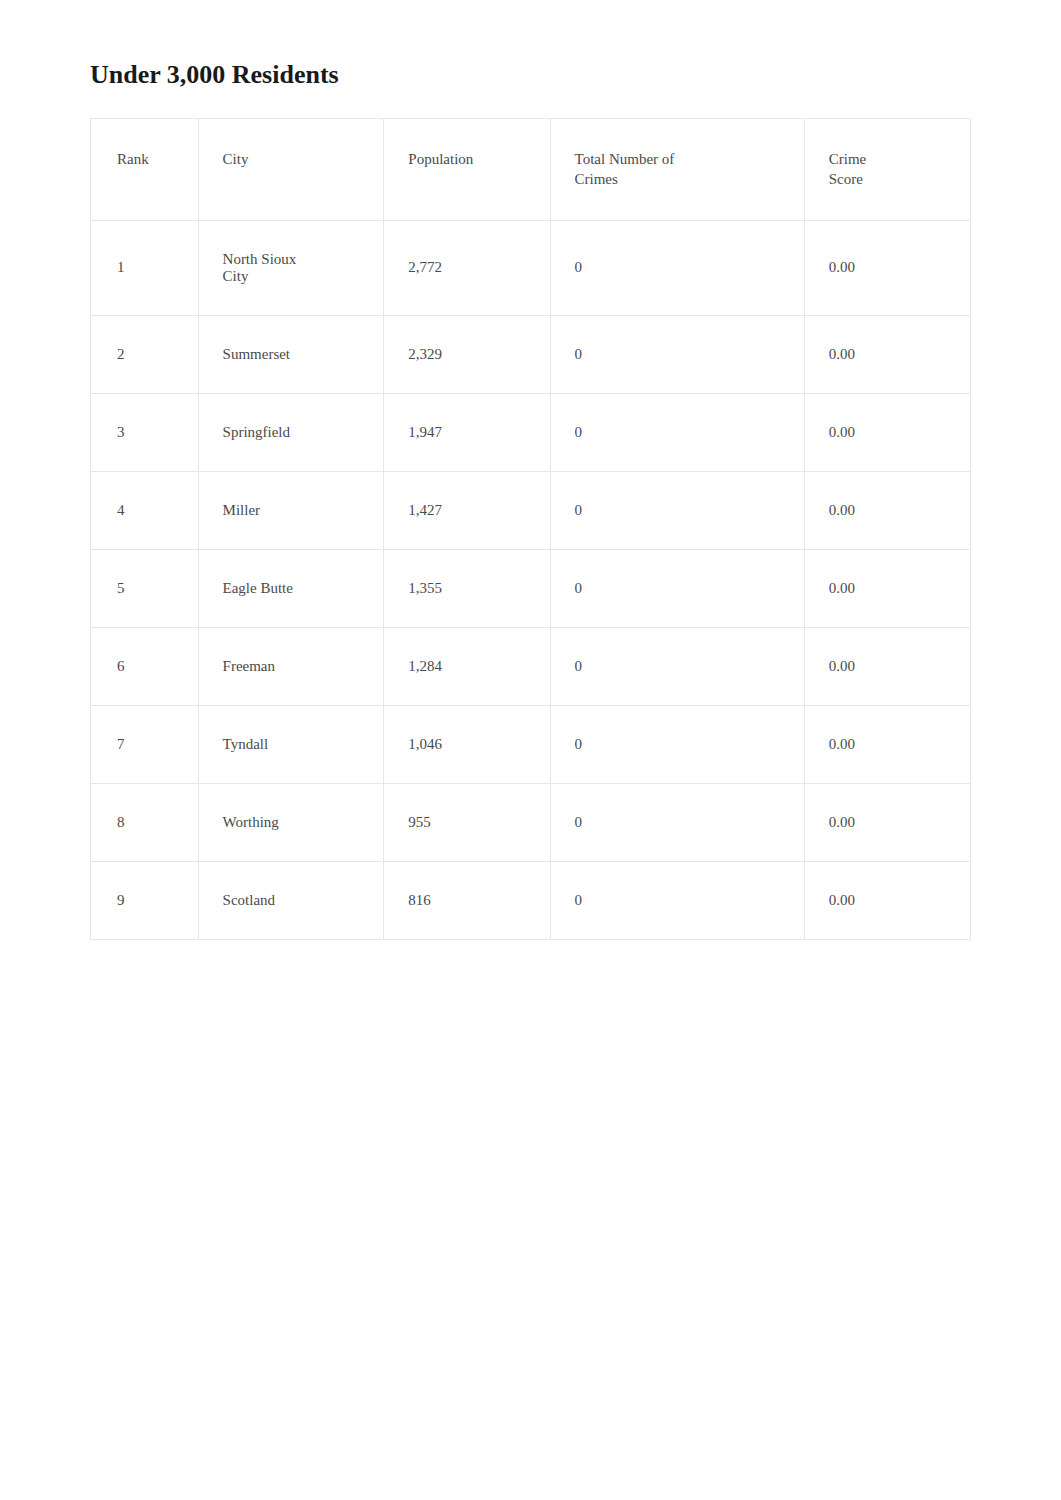Under 3,000 Residents
| Rank | City | Population | Total Number of Crimes | Crime Score |
| --- | --- | --- | --- | --- |
| 1 | North Sioux City | 2,772 | 0 | 0.00 |
| 2 | Summerset | 2,329 | 0 | 0.00 |
| 3 | Springfield | 1,947 | 0 | 0.00 |
| 4 | Miller | 1,427 | 0 | 0.00 |
| 5 | Eagle Butte | 1,355 | 0 | 0.00 |
| 6 | Freeman | 1,284 | 0 | 0.00 |
| 7 | Tyndall | 1,046 | 0 | 0.00 |
| 8 | Worthing | 955 | 0 | 0.00 |
| 9 | Scotland | 816 | 0 | 0.00 |